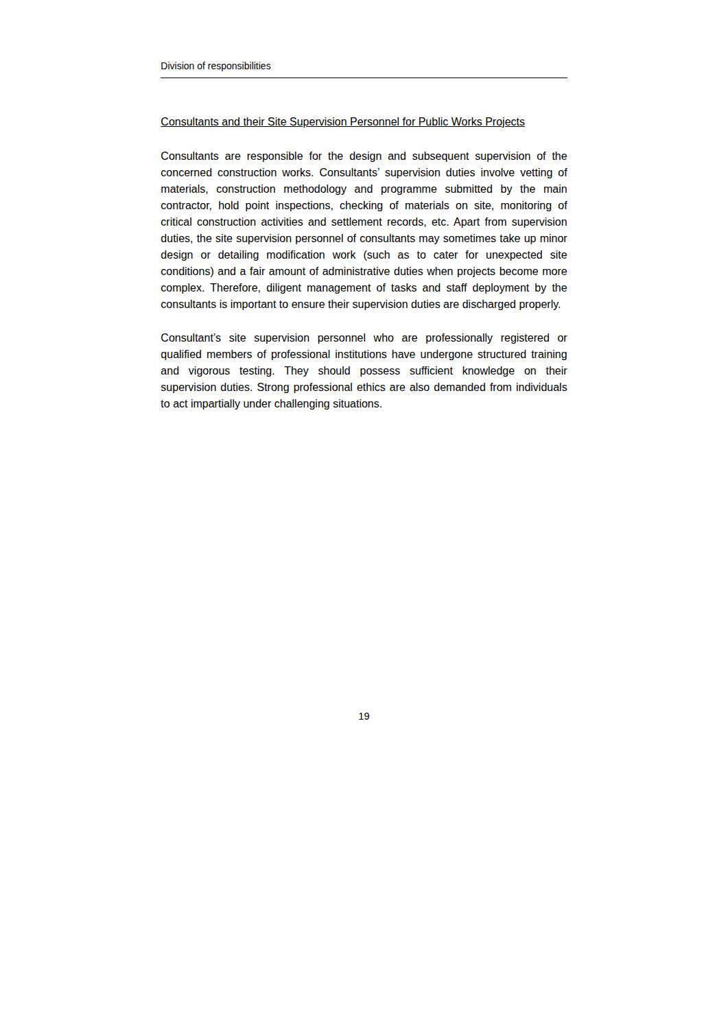Division of responsibilities
Consultants and their Site Supervision Personnel for Public Works Projects
Consultants are responsible for the design and subsequent supervision of the concerned construction works. Consultants’ supervision duties involve vetting of materials, construction methodology and programme submitted by the main contractor, hold point inspections, checking of materials on site, monitoring of critical construction activities and settlement records, etc. Apart from supervision duties, the site supervision personnel of consultants may sometimes take up minor design or detailing modification work (such as to cater for unexpected site conditions) and a fair amount of administrative duties when projects become more complex. Therefore, diligent management of tasks and staff deployment by the consultants is important to ensure their supervision duties are discharged properly.
Consultant’s site supervision personnel who are professionally registered or qualified members of professional institutions have undergone structured training and vigorous testing. They should possess sufficient knowledge on their supervision duties. Strong professional ethics are also demanded from individuals to act impartially under challenging situations.
19